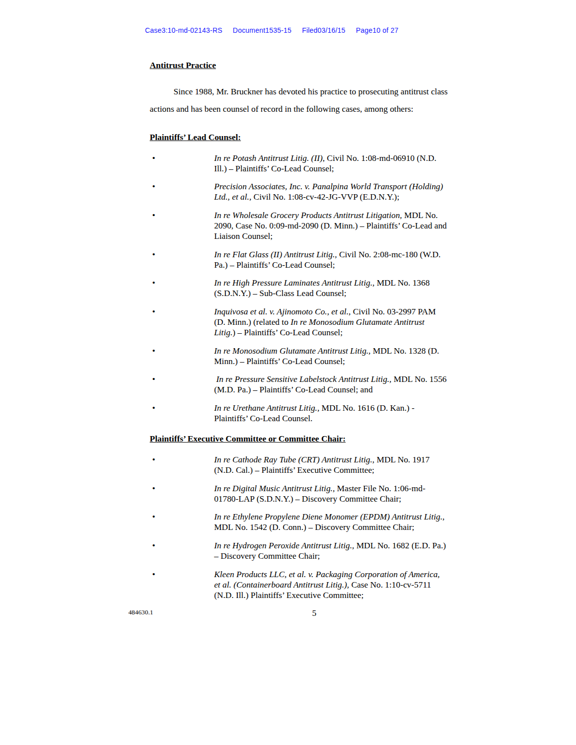Case3:10-md-02143-RS Document1535-15 Filed03/16/15 Page10 of 27
Antitrust Practice
Since 1988, Mr. Bruckner has devoted his practice to prosecuting antitrust class actions and has been counsel of record in the following cases, among others:
Plaintiffs’ Lead Counsel:
In re Potash Antitrust Litig. (II), Civil No. 1:08-md-06910 (N.D. Ill.) – Plaintiffs’ Co-Lead Counsel;
Precision Associates, Inc. v. Panalpina World Transport (Holding) Ltd., et al., Civil No. 1:08-cv-42-JG-VVP (E.D.N.Y.);
In re Wholesale Grocery Products Antitrust Litigation, MDL No. 2090, Case No. 0:09-md-2090 (D. Minn.) – Plaintiffs’ Co-Lead and Liaison Counsel;
In re Flat Glass (II) Antitrust Litig., Civil No. 2:08-mc-180 (W.D. Pa.) – Plaintiffs’ Co-Lead Counsel;
In re High Pressure Laminates Antitrust Litig., MDL No. 1368 (S.D.N.Y.) – Sub-Class Lead Counsel;
Inquivosa et al. v. Ajinomoto Co., et al., Civil No. 03-2997 PAM (D. Minn.) (related to In re Monosodium Glutamate Antitrust Litig.) – Plaintiffs’ Co-Lead Counsel;
In re Monosodium Glutamate Antitrust Litig., MDL No. 1328 (D. Minn.) – Plaintiffs’ Co-Lead Counsel;
In re Pressure Sensitive Labelstock Antitrust Litig., MDL No. 1556 (M.D. Pa.) – Plaintiffs’ Co-Lead Counsel; and
In re Urethane Antitrust Litig., MDL No. 1616 (D. Kan.) - Plaintiffs’ Co-Lead Counsel.
Plaintiffs’ Executive Committee or Committee Chair:
In re Cathode Ray Tube (CRT) Antitrust Litig., MDL No. 1917 (N.D. Cal.) – Plaintiffs’ Executive Committee;
In re Digital Music Antitrust Litig., Master File No. 1:06-md-01780-LAP (S.D.N.Y.) – Discovery Committee Chair;
In re Ethylene Propylene Diene Monomer (EPDM) Antitrust Litig., MDL No. 1542 (D. Conn.) – Discovery Committee Chair;
In re Hydrogen Peroxide Antitrust Litig., MDL No. 1682 (E.D. Pa.) – Discovery Committee Chair;
Kleen Products LLC, et al. v. Packaging Corporation of America, et al. (Containerboard Antitrust Litig.), Case No. 1:10-cv-5711 (N.D. Ill.) Plaintiffs’ Executive Committee;
484630.1
5